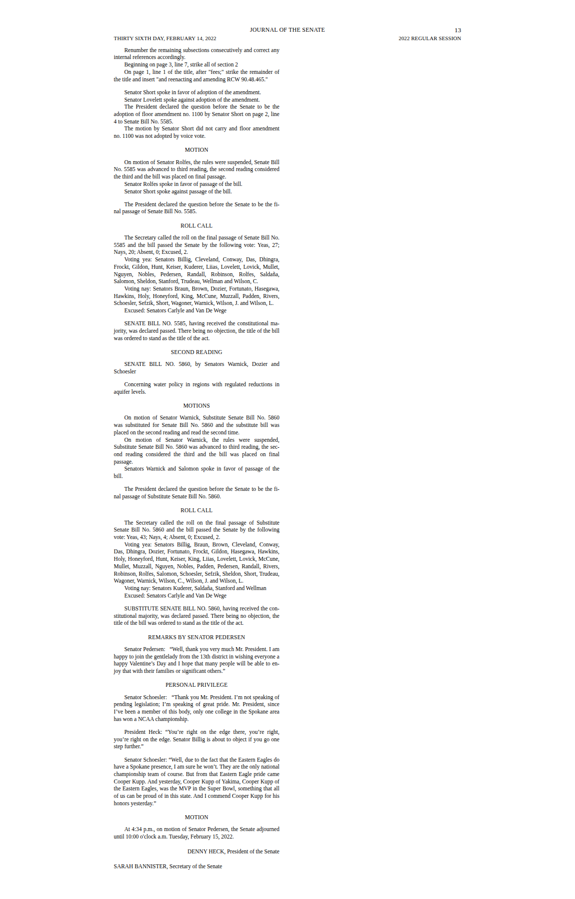JOURNAL OF THE SENATE 13
THIRTY SIXTH DAY, FEBRUARY 14, 2022 2022 REGULAR SESSION
Renumber the remaining subsections consecutively and correct any internal references accordingly.
Beginning on page 3, line 7, strike all of section 2
On page 1, line 1 of the title, after "fees;" strike the remainder of the title and insert "and reenacting and amending RCW 90.48.465."
Senator Short spoke in favor of adoption of the amendment.
Senator Lovelett spoke against adoption of the amendment.
The President declared the question before the Senate to be the adoption of floor amendment no. 1100 by Senator Short on page 2, line 4 to Senate Bill No. 5585.
The motion by Senator Short did not carry and floor amendment no. 1100 was not adopted by voice vote.
MOTION
On motion of Senator Rolfes, the rules were suspended, Senate Bill No. 5585 was advanced to third reading, the second reading considered the third and the bill was placed on final passage.
Senator Rolfes spoke in favor of passage of the bill.
Senator Short spoke against passage of the bill.
The President declared the question before the Senate to be the final passage of Senate Bill No. 5585.
ROLL CALL
The Secretary called the roll on the final passage of Senate Bill No. 5585 and the bill passed the Senate by the following vote: Yeas, 27; Nays, 20; Absent, 0; Excused, 2.
Voting yea: Senators Billig, Cleveland, Conway, Das, Dhingra, Frockt, Gildon, Hunt, Keiser, Kuderer, Liias, Lovelett, Lovick, Mullet, Nguyen, Nobles, Pedersen, Randall, Robinson, Rolfes, Saldaña, Salomon, Sheldon, Stanford, Trudeau, Wellman and Wilson, C.
Voting nay: Senators Braun, Brown, Dozier, Fortunato, Hasegawa, Hawkins, Holy, Honeyford, King, McCune, Muzzall, Padden, Rivers, Schoesler, Sefzik, Short, Wagoner, Warnick, Wilson, J. and Wilson, L.
Excused: Senators Carlyle and Van De Wege
SENATE BILL NO. 5585, having received the constitutional majority, was declared passed. There being no objection, the title of the bill was ordered to stand as the title of the act.
SECOND READING
SENATE BILL NO. 5860, by Senators Warnick, Dozier and Schoesler
Concerning water policy in regions with regulated reductions in aquifer levels.
MOTIONS
On motion of Senator Warnick, Substitute Senate Bill No. 5860 was substituted for Senate Bill No. 5860 and the substitute bill was placed on the second reading and read the second time.
On motion of Senator Warnick, the rules were suspended, Substitute Senate Bill No. 5860 was advanced to third reading, the second reading considered the third and the bill was placed on final passage.
Senators Warnick and Salomon spoke in favor of passage of the bill.
The President declared the question before the Senate to be the final passage of Substitute Senate Bill No. 5860.
ROLL CALL
The Secretary called the roll on the final passage of Substitute Senate Bill No. 5860 and the bill passed the Senate by the following vote: Yeas, 43; Nays, 4; Absent, 0; Excused, 2.
Voting yea: Senators Billig, Braun, Brown, Cleveland, Conway, Das, Dhingra, Dozier, Fortunato, Frockt, Gildon, Hasegawa, Hawkins, Holy, Honeyford, Hunt, Keiser, King, Liias, Lovelett, Lovick, McCune, Mullet, Muzzall, Nguyen, Nobles, Padden, Pedersen, Randall, Rivers, Robinson, Rolfes, Salomon, Schoesler, Sefzik, Sheldon, Short, Trudeau, Wagoner, Warnick, Wilson, C., Wilson, J. and Wilson, L.
Voting nay: Senators Kuderer, Saldaña, Stanford and Wellman
Excused: Senators Carlyle and Van De Wege
SUBSTITUTE SENATE BILL NO. 5860, having received the constitutional majority, was declared passed. There being no objection, the title of the bill was ordered to stand as the title of the act.
REMARKS BY SENATOR PEDERSEN
Senator Pedersen: “Well, thank you very much Mr. President. I am happy to join the gentlelady from the 13th district in wishing everyone a happy Valentine’s Day and I hope that many people will be able to enjoy that with their families or significant others.”
PERSONAL PRIVILEGE
Senator Schoesler: “Thank you Mr. President. I’m not speaking of pending legislation; I’m speaking of great pride. Mr. President, since I’ve been a member of this body, only one college in the Spokane area has won a NCAA championship.
President Heck: “You’re right on the edge there, you’re right, you’re right on the edge. Senator Billig is about to object if you go one step further.”
Senator Schoesler: “Well, due to the fact that the Eastern Eagles do have a Spokane presence, I am sure he won’t. They are the only national championship team of course. But from that Eastern Eagle pride came Cooper Kupp. And yesterday, Cooper Kupp of Yakima, Cooper Kupp of the Eastern Eagles, was the MVP in the Super Bowl, something that all of us can be proud of in this state. And I commend Cooper Kupp for his honors yesterday.”
MOTION
At 4:34 p.m., on motion of Senator Pedersen, the Senate adjourned until 10:00 o'clock a.m. Tuesday, February 15, 2022.
DENNY HECK, President of the Senate
SARAH BANNISTER, Secretary of the Senate